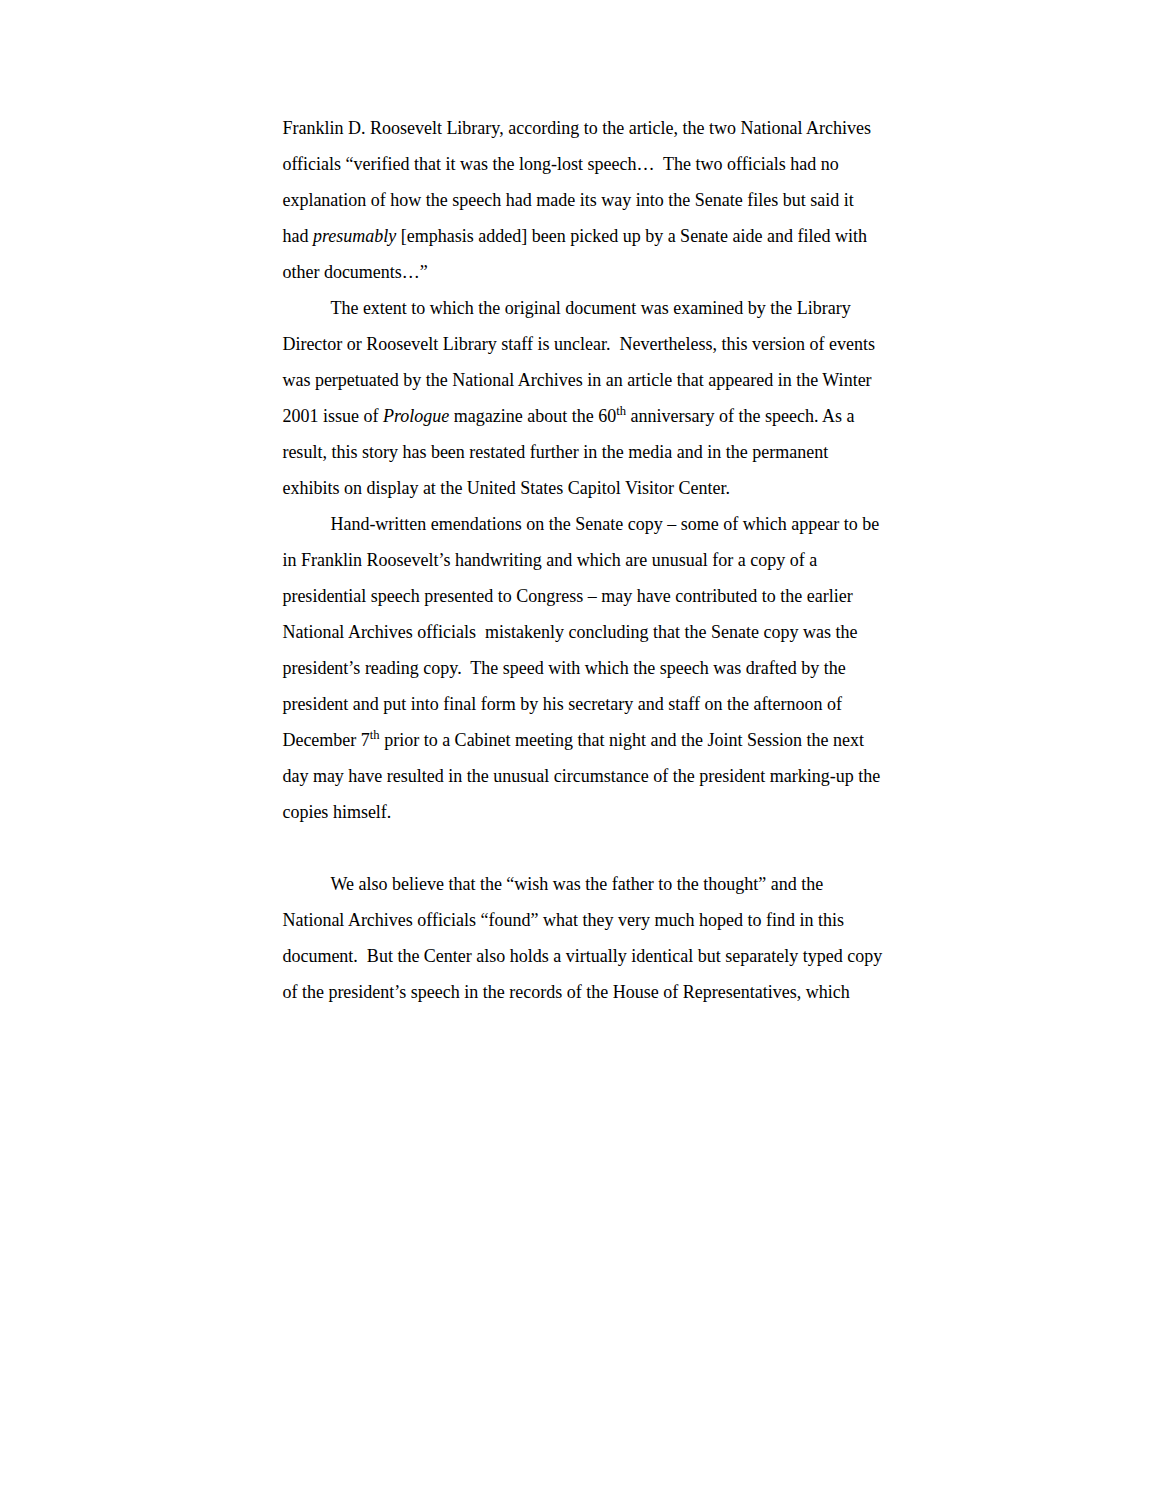Franklin D. Roosevelt Library, according to the article, the two National Archives officials “verified that it was the long-lost speech… The two officials had no explanation of how the speech had made its way into the Senate files but said it had presumably [emphasis added] been picked up by a Senate aide and filed with other documents…”
The extent to which the original document was examined by the Library Director or Roosevelt Library staff is unclear. Nevertheless, this version of events was perpetuated by the National Archives in an article that appeared in the Winter 2001 issue of Prologue magazine about the 60th anniversary of the speech. As a result, this story has been restated further in the media and in the permanent exhibits on display at the United States Capitol Visitor Center.
Hand-written emendations on the Senate copy – some of which appear to be in Franklin Roosevelt’s handwriting and which are unusual for a copy of a presidential speech presented to Congress – may have contributed to the earlier National Archives officials mistakenly concluding that the Senate copy was the president’s reading copy. The speed with which the speech was drafted by the president and put into final form by his secretary and staff on the afternoon of December 7th prior to a Cabinet meeting that night and the Joint Session the next day may have resulted in the unusual circumstance of the president marking-up the copies himself.
We also believe that the “wish was the father to the thought” and the National Archives officials “found” what they very much hoped to find in this document. But the Center also holds a virtually identical but separately typed copy of the president’s speech in the records of the House of Representatives, which